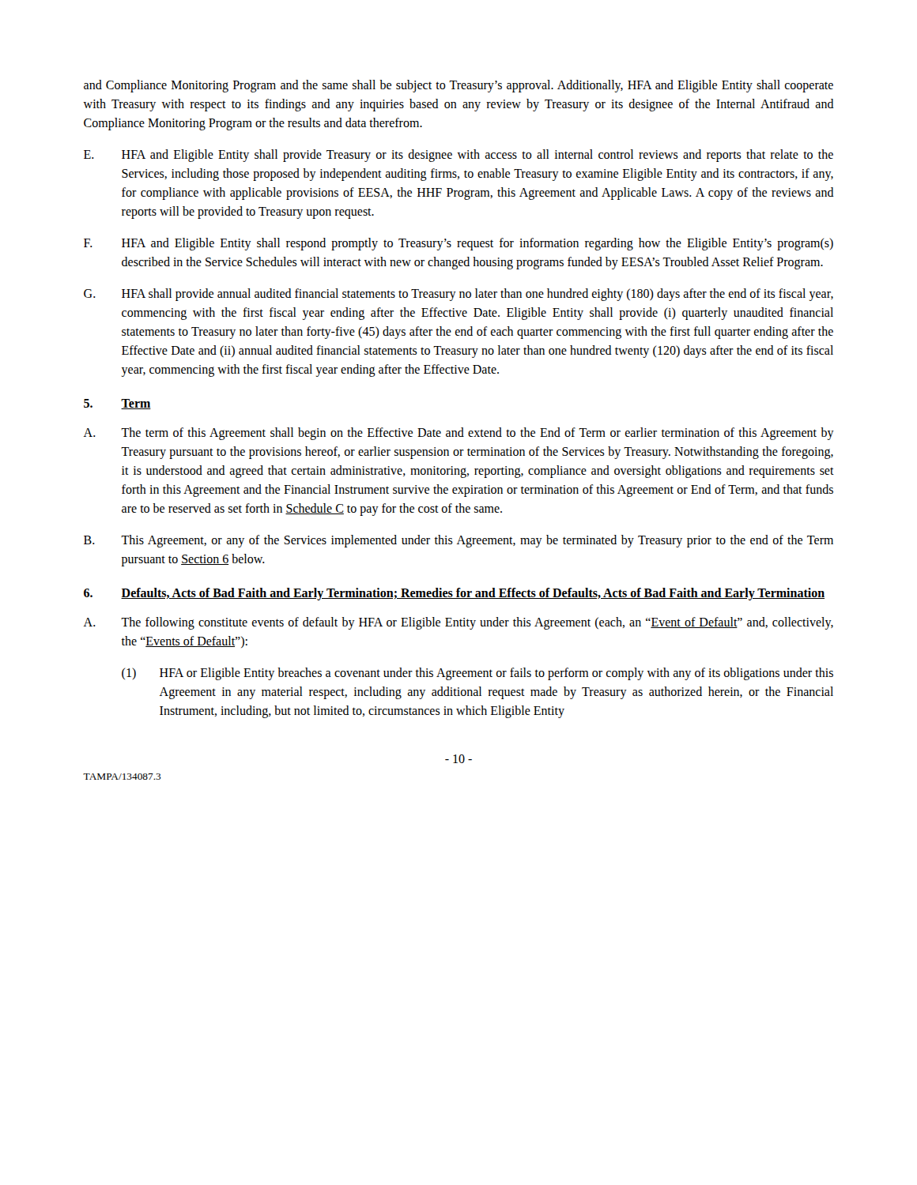and Compliance Monitoring Program and the same shall be subject to Treasury’s approval. Additionally, HFA and Eligible Entity shall cooperate with Treasury with respect to its findings and any inquiries based on any review by Treasury or its designee of the Internal Antifraud and Compliance Monitoring Program or the results and data therefrom.
E. HFA and Eligible Entity shall provide Treasury or its designee with access to all internal control reviews and reports that relate to the Services, including those proposed by independent auditing firms, to enable Treasury to examine Eligible Entity and its contractors, if any, for compliance with applicable provisions of EESA, the HHF Program, this Agreement and Applicable Laws. A copy of the reviews and reports will be provided to Treasury upon request.
F. HFA and Eligible Entity shall respond promptly to Treasury’s request for information regarding how the Eligible Entity’s program(s) described in the Service Schedules will interact with new or changed housing programs funded by EESA’s Troubled Asset Relief Program.
G. HFA shall provide annual audited financial statements to Treasury no later than one hundred eighty (180) days after the end of its fiscal year, commencing with the first fiscal year ending after the Effective Date. Eligible Entity shall provide (i) quarterly unaudited financial statements to Treasury no later than forty-five (45) days after the end of each quarter commencing with the first full quarter ending after the Effective Date and (ii) annual audited financial statements to Treasury no later than one hundred twenty (120) days after the end of its fiscal year, commencing with the first fiscal year ending after the Effective Date.
5. Term
A. The term of this Agreement shall begin on the Effective Date and extend to the End of Term or earlier termination of this Agreement by Treasury pursuant to the provisions hereof, or earlier suspension or termination of the Services by Treasury. Notwithstanding the foregoing, it is understood and agreed that certain administrative, monitoring, reporting, compliance and oversight obligations and requirements set forth in this Agreement and the Financial Instrument survive the expiration or termination of this Agreement or End of Term, and that funds are to be reserved as set forth in Schedule C to pay for the cost of the same.
B. This Agreement, or any of the Services implemented under this Agreement, may be terminated by Treasury prior to the end of the Term pursuant to Section 6 below.
6. Defaults, Acts of Bad Faith and Early Termination; Remedies for and Effects of Defaults, Acts of Bad Faith and Early Termination
A. The following constitute events of default by HFA or Eligible Entity under this Agreement (each, an “Event of Default” and, collectively, the “Events of Default”):
(1) HFA or Eligible Entity breaches a covenant under this Agreement or fails to perform or comply with any of its obligations under this Agreement in any material respect, including any additional request made by Treasury as authorized herein, or the Financial Instrument, including, but not limited to, circumstances in which Eligible Entity
- 10 -
TAMPA/134087.3